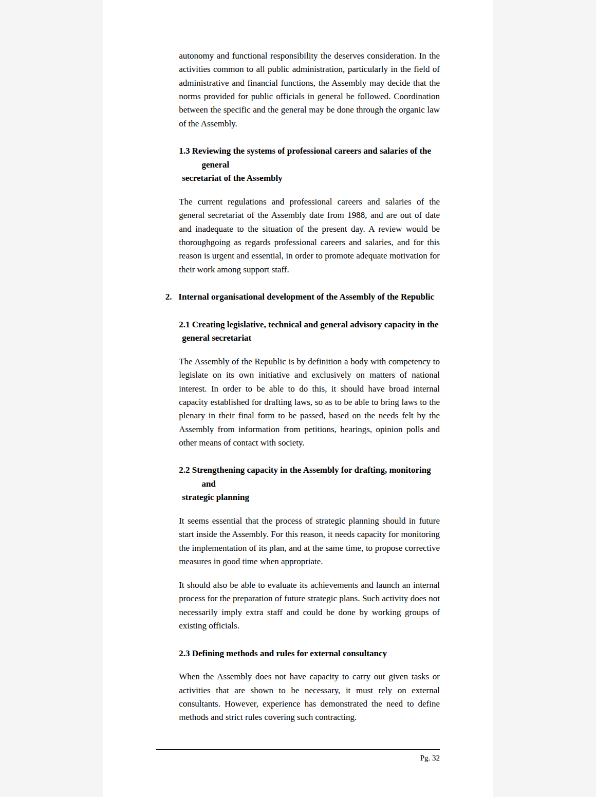autonomy and functional responsibility the deserves consideration. In the activities common to all public administration, particularly in the field of administrative and financial functions, the Assembly may decide that the norms provided for public officials in general be followed. Coordination between the specific and the general may be done through the organic law of the Assembly.
1.3 Reviewing the systems of professional careers and salaries of the general secretariat of the Assembly
The current regulations and professional careers and salaries of the general secretariat of the Assembly date from 1988, and are out of date and inadequate to the situation of the present day. A review would be thoroughgoing as regards professional careers and salaries, and for this reason is urgent and essential, in order to promote adequate motivation for their work among support staff.
2. Internal organisational development of the Assembly of the Republic
2.1 Creating legislative, technical and general advisory capacity in the general secretariat
The Assembly of the Republic is by definition a body with competency to legislate on its own initiative and exclusively on matters of national interest. In order to be able to do this, it should have broad internal capacity established for drafting laws, so as to be able to bring laws to the plenary in their final form to be passed, based on the needs felt by the Assembly from information from petitions, hearings, opinion polls and other means of contact with society.
2.2 Strengthening capacity in the Assembly for drafting, monitoring and strategic planning
It seems essential that the process of strategic planning should in future start inside the Assembly. For this reason, it needs capacity for monitoring the implementation of its plan, and at the same time, to propose corrective measures in good time when appropriate.
It should also be able to evaluate its achievements and launch an internal process for the preparation of future strategic plans. Such activity does not necessarily imply extra staff and could be done by working groups of existing officials.
2.3 Defining methods and rules for external consultancy
When the Assembly does not have capacity to carry out given tasks or activities that are shown to be necessary, it must rely on external consultants. However, experience has demonstrated the need to define methods and strict rules covering such contracting.
Pg. 32